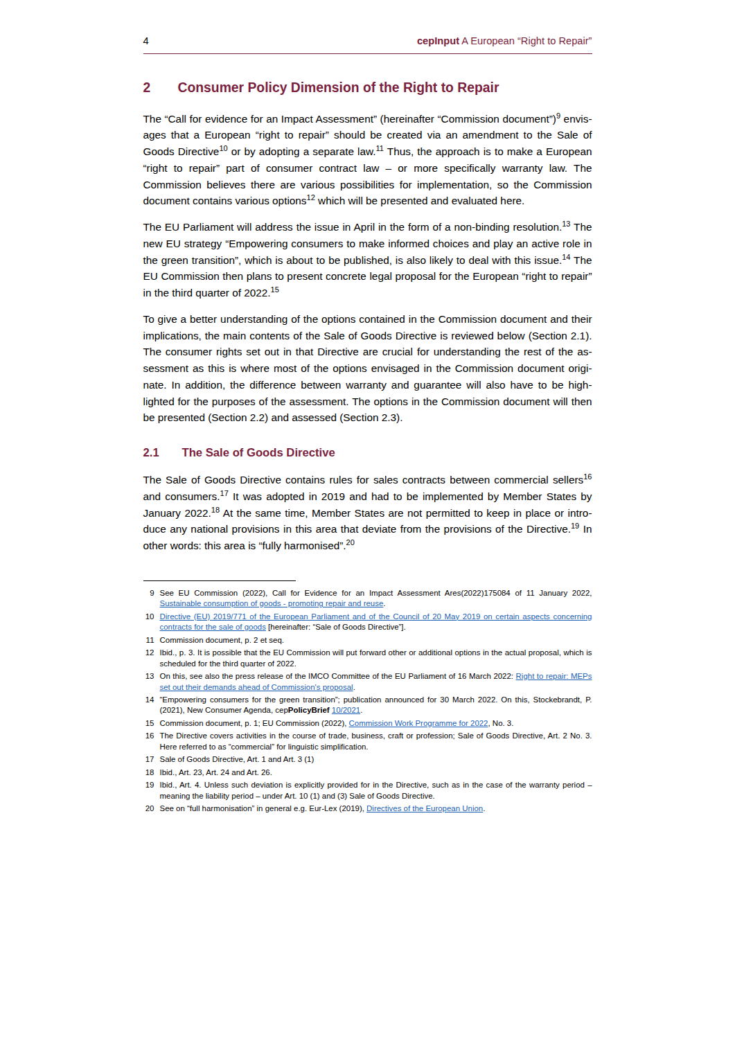4
cepInput A European “Right to Repair”
2 Consumer Policy Dimension of the Right to Repair
The “Call for evidence for an Impact Assessment” (hereinafter “Commission document”)9 envisages that a European “right to repair” should be created via an amendment to the Sale of Goods Directive10 or by adopting a separate law.11 Thus, the approach is to make a European “right to repair” part of consumer contract law – or more specifically warranty law. The Commission believes there are various possibilities for implementation, so the Commission document contains various options12 which will be presented and evaluated here.
The EU Parliament will address the issue in April in the form of a non-binding resolution.13 The new EU strategy “Empowering consumers to make informed choices and play an active role in the green transition”, which is about to be published, is also likely to deal with this issue.14 The EU Commission then plans to present concrete legal proposal for the European “right to repair” in the third quarter of 2022.15
To give a better understanding of the options contained in the Commission document and their implications, the main contents of the Sale of Goods Directive is reviewed below (Section 2.1). The consumer rights set out in that Directive are crucial for understanding the rest of the assessment as this is where most of the options envisaged in the Commission document originate. In addition, the difference between warranty and guarantee will also have to be highlighted for the purposes of the assessment. The options in the Commission document will then be presented (Section 2.2) and assessed (Section 2.3).
2.1 The Sale of Goods Directive
The Sale of Goods Directive contains rules for sales contracts between commercial sellers16 and consumers.17 It was adopted in 2019 and had to be implemented by Member States by January 2022.18 At the same time, Member States are not permitted to keep in place or introduce any national provisions in this area that deviate from the provisions of the Directive.19 In other words: this area is “fully harmonised”.20
9
See EU Commission (2022), Call for Evidence for an Impact Assessment Ares(2022)175084 of 11 January 2022, Sustainable consumption of goods - promoting repair and reuse.
10
Directive (EU) 2019/771 of the European Parliament and of the Council of 20 May 2019 on certain aspects concerning contracts for the sale of goods [hereinafter: “Sale of Goods Directive”].
11
Commission document, p. 2 et seq.
12
Ibid., p. 3. It is possible that the EU Commission will put forward other or additional options in the actual proposal, which is scheduled for the third quarter of 2022.
13
On this, see also the press release of the IMCO Committee of the EU Parliament of 16 March 2022: Right to repair: MEPs set out their demands ahead of Commission's proposal.
14
“Empowering consumers for the green transition”; publication announced for 30 March 2022. On this, Stockebrandt, P. (2021), New Consumer Agenda, cepPolicyBrief 10/2021.
15
Commission document, p. 1; EU Commission (2022), Commission Work Programme for 2022, No. 3.
16
The Directive covers activities in the course of trade, business, craft or profession; Sale of Goods Directive, Art. 2 No. 3. Here referred to as “commercial” for linguistic simplification.
17
Sale of Goods Directive, Art. 1 and Art. 3 (1)
18
Ibid., Art. 23, Art. 24 and Art. 26.
19
Ibid., Art. 4. Unless such deviation is explicitly provided for in the Directive, such as in the case of the warranty period – meaning the liability period – under Art. 10 (1) and (3) Sale of Goods Directive.
20
See on “full harmonisation” in general e.g. Eur-Lex (2019), Directives of the European Union.